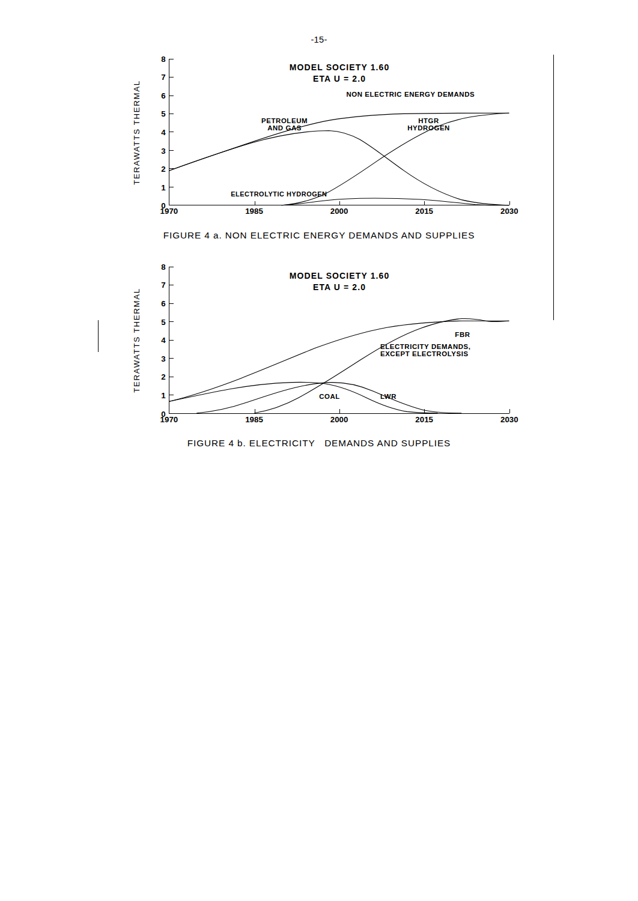-15-
TERAWATTS THERMAL
8 7 6 5 4 3 2 1 0
MODEL SOCIETY 1.60
ETA U = 2.0
NON ELECTRIC ENERGY DEMANDS PETROLEUM
AND GAS HTGR
HYDROGEN ELECTROLYTIC HYDROGEN
1970 1985 2000 2015 2030
FIGURE 4 a. NON ELECTRIC ENERGY DEMANDS AND SUPPLIES
TERAWATTS THERMAL
8 7 6 5 4 3 2 1 0
MODEL SOCIETY 1.60
ETA U = 2.0
FBR ELECTRICITY DEMANDS,
EXCEPT ELECTROLYSIS COAL LWR
1970 1985 2000 2015 2030
FIGURE 4 b. ELECTRICITY DEMANDS AND SUPPLIES